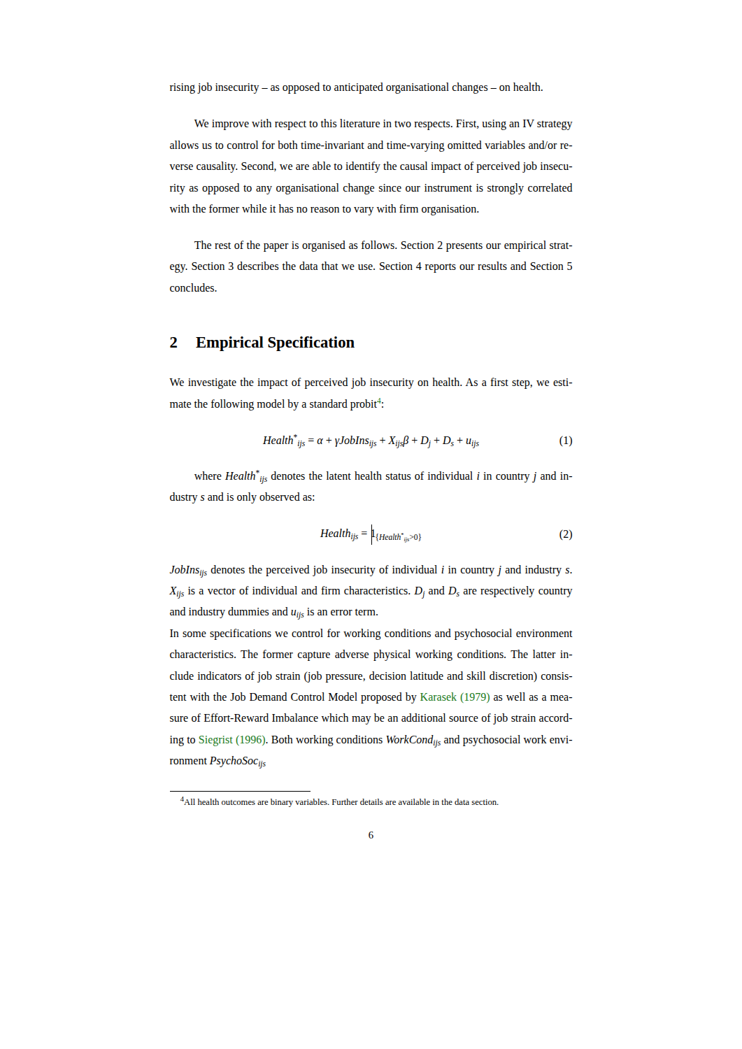rising job insecurity – as opposed to anticipated organisational changes – on health.
We improve with respect to this literature in two respects. First, using an IV strategy allows us to control for both time-invariant and time-varying omitted variables and/or reverse causality. Second, we are able to identify the causal impact of perceived job insecurity as opposed to any organisational change since our instrument is strongly correlated with the former while it has no reason to vary with firm organisation.
The rest of the paper is organised as follows. Section 2 presents our empirical strategy. Section 3 describes the data that we use. Section 4 reports our results and Section 5 concludes.
2 Empirical Specification
We investigate the impact of perceived job insecurity on health. As a first step, we estimate the following model by a standard probit4:
Health*ijs = α + γJobInsijs + Xijsβ + Dj + Ds + uijs (1)
where Health*ijs denotes the latent health status of individual i in country j and industry s and is only observed as:
Healthijs = {Health*ijs>0} (2)
JobInsijs denotes the perceived job insecurity of individual i in country j and industry s. Xijs is a vector of individual and firm characteristics. Dj and Ds are respectively country and industry dummies and uijs is an error term.
In some specifications we control for working conditions and psychosocial environment characteristics. The former capture adverse physical working conditions. The latter include indicators of job strain (job pressure, decision latitude and skill discretion) consistent with the Job Demand Control Model proposed by Karasek (1979) as well as a measure of Effort-Reward Imbalance which may be an additional source of job strain according to Siegrist (1996). Both working conditions WorkCondijs and psychosocial work environment PsychoSocijs
4All health outcomes are binary variables. Further details are available in the data section.
6